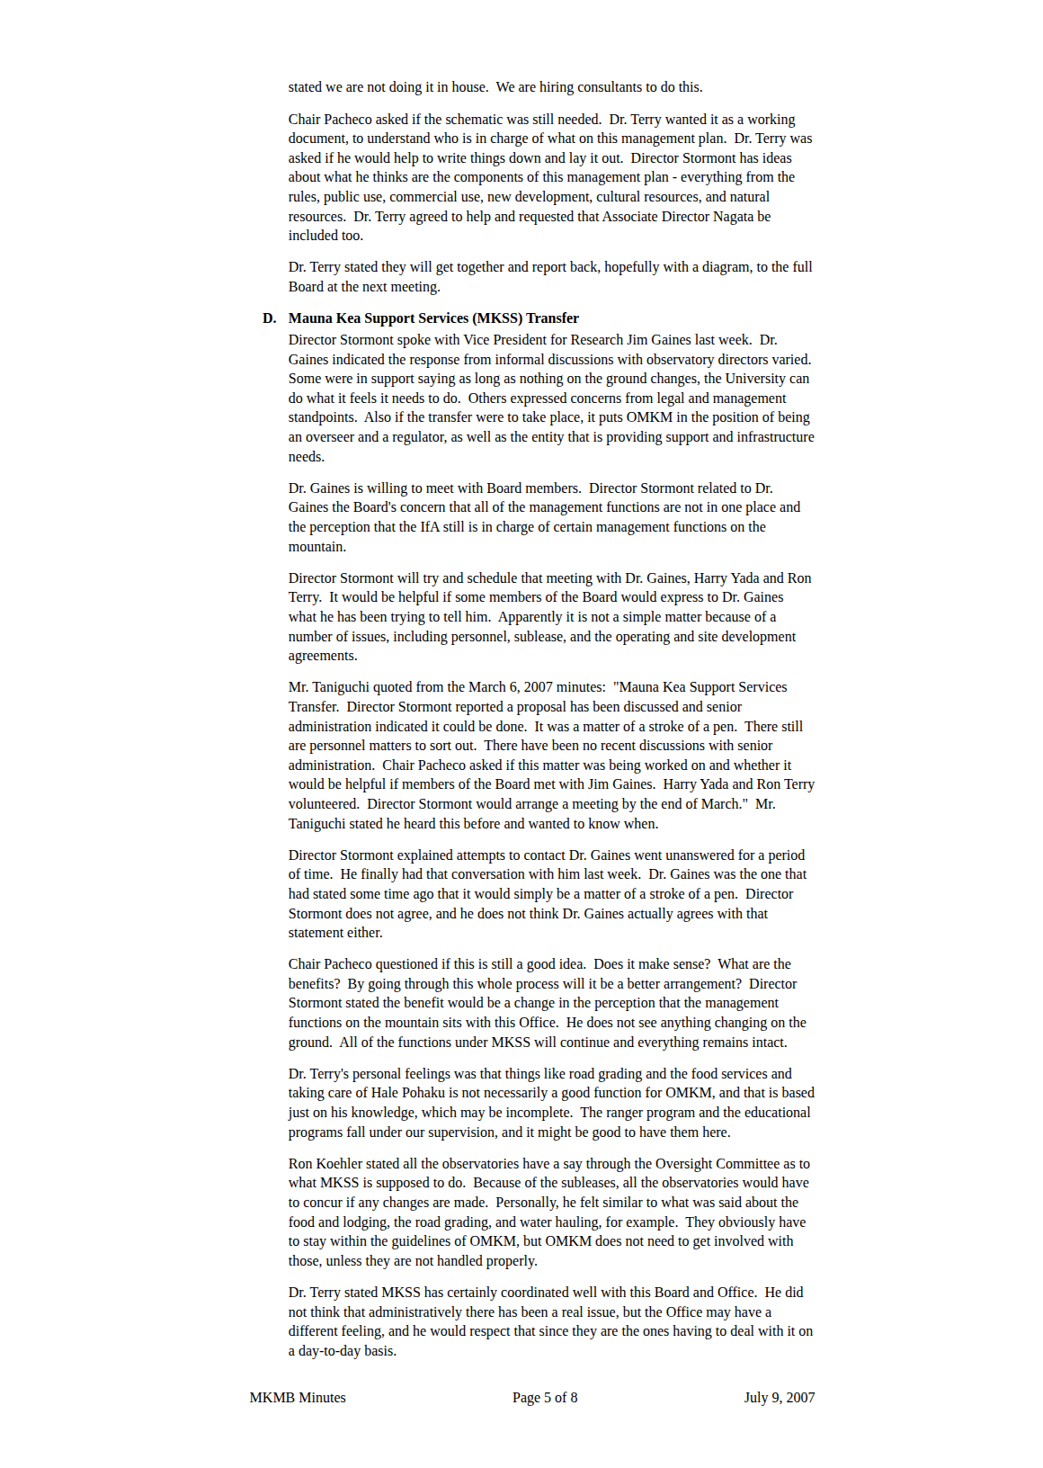stated we are not doing it in house. We are hiring consultants to do this.
Chair Pacheco asked if the schematic was still needed. Dr. Terry wanted it as a working document, to understand who is in charge of what on this management plan. Dr. Terry was asked if he would help to write things down and lay it out. Director Stormont has ideas about what he thinks are the components of this management plan - everything from the rules, public use, commercial use, new development, cultural resources, and natural resources. Dr. Terry agreed to help and requested that Associate Director Nagata be included too.
Dr. Terry stated they will get together and report back, hopefully with a diagram, to the full Board at the next meeting.
D.
Mauna Kea Support Services (MKSS) Transfer
Director Stormont spoke with Vice President for Research Jim Gaines last week. Dr. Gaines indicated the response from informal discussions with observatory directors varied. Some were in support saying as long as nothing on the ground changes, the University can do what it feels it needs to do. Others expressed concerns from legal and management standpoints. Also if the transfer were to take place, it puts OMKM in the position of being an overseer and a regulator, as well as the entity that is providing support and infrastructure needs.
Dr. Gaines is willing to meet with Board members. Director Stormont related to Dr. Gaines the Board's concern that all of the management functions are not in one place and the perception that the IfA still is in charge of certain management functions on the mountain.
Director Stormont will try and schedule that meeting with Dr. Gaines, Harry Yada and Ron Terry. It would be helpful if some members of the Board would express to Dr. Gaines what he has been trying to tell him. Apparently it is not a simple matter because of a number of issues, including personnel, sublease, and the operating and site development agreements.
Mr. Taniguchi quoted from the March 6, 2007 minutes: "Mauna Kea Support Services Transfer. Director Stormont reported a proposal has been discussed and senior administration indicated it could be done. It was a matter of a stroke of a pen. There still are personnel matters to sort out. There have been no recent discussions with senior administration. Chair Pacheco asked if this matter was being worked on and whether it would be helpful if members of the Board met with Jim Gaines. Harry Yada and Ron Terry volunteered. Director Stormont would arrange a meeting by the end of March." Mr. Taniguchi stated he heard this before and wanted to know when.
Director Stormont explained attempts to contact Dr. Gaines went unanswered for a period of time. He finally had that conversation with him last week. Dr. Gaines was the one that had stated some time ago that it would simply be a matter of a stroke of a pen. Director Stormont does not agree, and he does not think Dr. Gaines actually agrees with that statement either.
Chair Pacheco questioned if this is still a good idea. Does it make sense? What are the benefits? By going through this whole process will it be a better arrangement? Director Stormont stated the benefit would be a change in the perception that the management functions on the mountain sits with this Office. He does not see anything changing on the ground. All of the functions under MKSS will continue and everything remains intact.
Dr. Terry's personal feelings was that things like road grading and the food services and taking care of Hale Pohaku is not necessarily a good function for OMKM, and that is based just on his knowledge, which may be incomplete. The ranger program and the educational programs fall under our supervision, and it might be good to have them here.
Ron Koehler stated all the observatories have a say through the Oversight Committee as to what MKSS is supposed to do. Because of the subleases, all the observatories would have to concur if any changes are made. Personally, he felt similar to what was said about the food and lodging, the road grading, and water hauling, for example. They obviously have to stay within the guidelines of OMKM, but OMKM does not need to get involved with those, unless they are not handled properly.
Dr. Terry stated MKSS has certainly coordinated well with this Board and Office. He did not think that administratively there has been a real issue, but the Office may have a different feeling, and he would respect that since they are the ones having to deal with it on a day-to-day basis.
MKMB Minutes Page 5 of 8 July 9, 2007